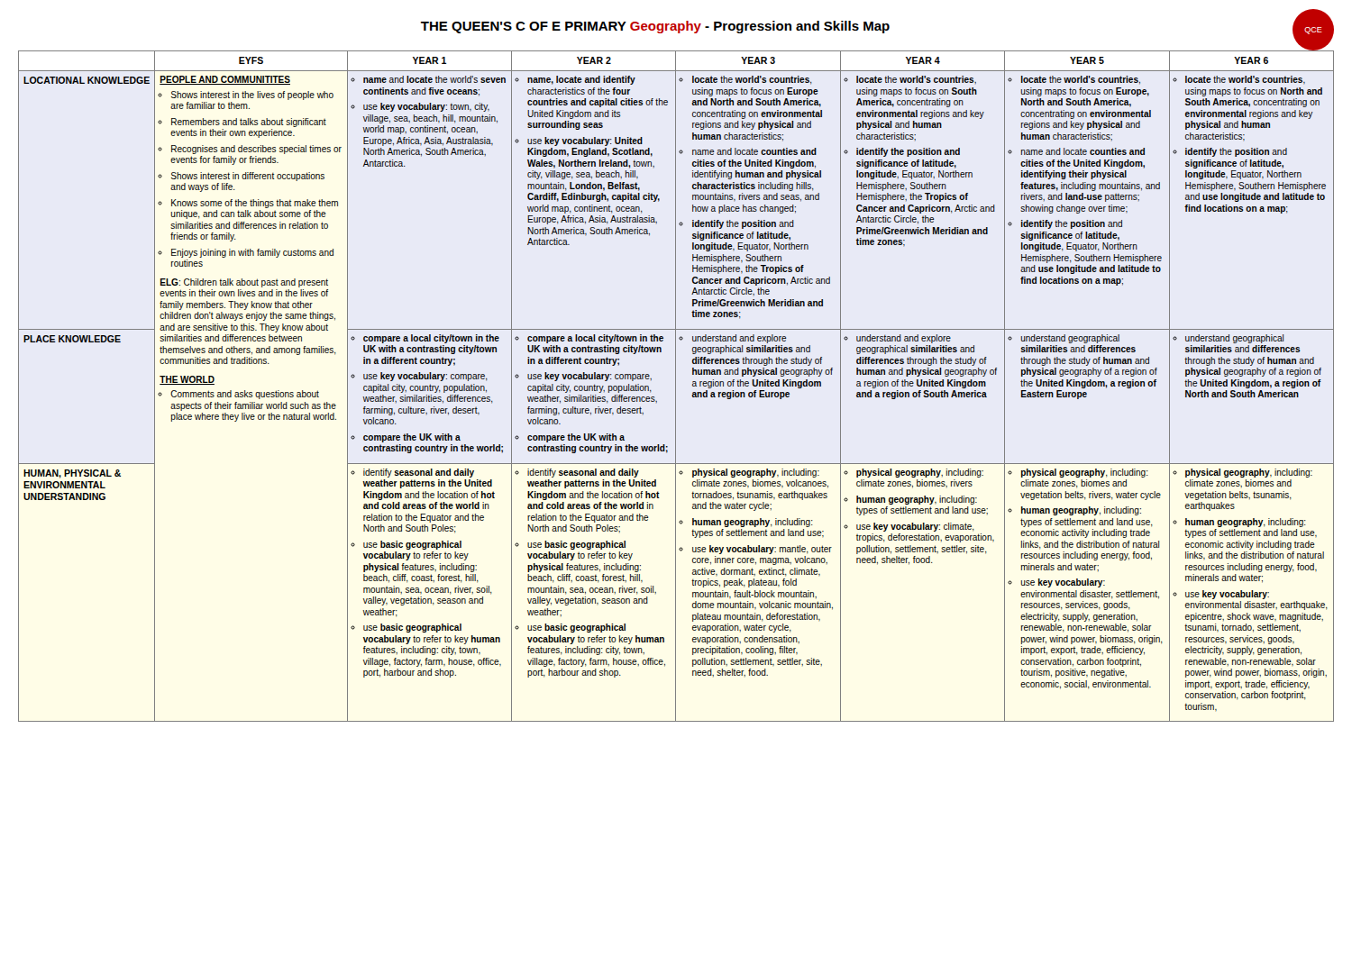QCE
THE QUEEN'S C OF E PRIMARY Geography - Progression and Skills Map
| | EYFS | YEAR 1 | YEAR 2 | YEAR 3 | YEAR 4 | YEAR 5 | YEAR 6 |
| --- | --- | --- | --- | --- | --- | --- | --- |
| LOCATIONAL KNOWLEDGE | PEOPLE AND COMMUNITITES Shows interest in the lives of people who are familiar to them. Remembers and talks about significant events in their own experience. Recognises and describes special times or events for family or friends. Shows interest in different occupations and ways of life. Knows some of the things that make them unique, and can talk about some of the similarities and differences in relation to friends or family. Enjoys joining in with family customs and routines ELG : Children talk about past and present events in their own lives and in the lives of family members. They know that other children don't always enjoy the same things, and are sensitive to this. They know about similarities and differences between themselves and others, and among families, communities and traditions. THE WORLD Comments and asks questions about aspects of their familiar world such as the place where they live or the natural world. | name and locate the world's seven continents and five oceans ; use key vocabulary : town, city, village, sea, beach, hill, mountain, world map, continent, ocean, Europe, Africa, Asia, Australasia, North America, South America, Antarctica. | name, locate and identify characteristics of the four countries and capital cities of the United Kingdom and its surrounding seas use key vocabulary : United Kingdom, England, Scotland, Wales, Northern Ireland, town, city, village, sea, beach, hill, mountain, London, Belfast, Cardiff, Edinburgh, capital city, world map, continent, ocean, Europe, Africa, Asia, Australasia, North America, South America, Antarctica. | locate the world's countries , using maps to focus on Europe and North and South America, concentrating on environmental regions and key physical and human characteristics; name and locate counties and cities of the United Kingdom , identifying human and physical characteristics including hills, mountains, rivers and seas, and how a place has changed; identify the position and significance of latitude, longitude , Equator, Northern Hemisphere, Southern Hemisphere, the Tropics of Cancer and Capricorn , Arctic and Antarctic Circle, the Prime/Greenwich Meridian and time zones ; | locate the world's countries , using maps to focus on South America, concentrating on environmental regions and key physical and human characteristics; identify the position and significance of latitude, longitude , Equator, Northern Hemisphere, Southern Hemisphere, the Tropics of Cancer and Capricorn , Arctic and Antarctic Circle, the Prime/Greenwich Meridian and time zones ; | locate the world's countries , using maps to focus on Europe, North and South America, concentrating on environmental regions and key physical and human characteristics; name and locate counties and cities of the United Kingdom, identifying their physical features, including mountains, and rivers, and land-use patterns; showing change over time; identify the position and significance of latitude, longitude , Equator, Northern Hemisphere, Southern Hemisphere and use longitude and latitude to find locations on a map ; | locate the world's countries , using maps to focus on North and South America, concentrating on environmental regions and key physical and human characteristics; identify the position and significance of latitude, longitude , Equator, Northern Hemisphere, Southern Hemisphere and use longitude and latitude to find locations on a map ; |
| PLACE KNOWLEDGE | compare a local city/town in the UK with a contrasting city/town in a different country; use key vocabulary : compare, capital city, country, population, weather, similarities, differences, farming, culture, river, desert, volcano. compare the UK with a contrasting country in the world; | compare a local city/town in the UK with a contrasting city/town in a different country; use key vocabulary : compare, capital city, country, population, weather, similarities, differences, farming, culture, river, desert, volcano. compare the UK with a contrasting country in the world; | understand and explore geographical similarities and differences through the study of human and physical geography of a region of the United Kingdom and a region of Europe | understand and explore geographical similarities and differences through the study of human and physical geography of a region of the United Kingdom and a region of South America | understand geographical similarities and differences through the study of human and physical geography of a region of the United Kingdom, a region of Eastern Europe | understand geographical similarities and differences through the study of human and physical geography of a region of the United Kingdom, a region of North and South American |
| HUMAN, PHYSICAL & ENVIRONMENTAL UNDERSTANDING | identify seasonal and daily weather patterns in the United Kingdom and the location of hot and cold areas of the world in relation to the Equator and the North and South Poles; use basic geographical vocabulary to refer to key physical features, including: beach, cliff, coast, forest, hill, mountain, sea, ocean, river, soil, valley, vegetation, season and weather; use basic geographical vocabulary to refer to key human features, including: city, town, village, factory, farm, house, office, port, harbour and shop. | identify seasonal and daily weather patterns in the United Kingdom and the location of hot and cold areas of the world in relation to the Equator and the North and South Poles; use basic geographical vocabulary to refer to key physical features, including: beach, cliff, coast, forest, hill, mountain, sea, ocean, river, soil, valley, vegetation, season and weather; use basic geographical vocabulary to refer to key human features, including: city, town, village, factory, farm, house, office, port, harbour and shop. | physical geography , including: climate zones, biomes, volcanoes, tornadoes, tsunamis, earthquakes and the water cycle; human geography , including: types of settlement and land use; use key vocabulary : mantle, outer core, inner core, magma, volcano, active, dormant, extinct, climate, tropics, peak, plateau, fold mountain, fault-block mountain, dome mountain, volcanic mountain, plateau mountain, deforestation, evaporation, water cycle, evaporation, condensation, precipitation, cooling, filter, pollution, settlement, settler, site, need, shelter, food. | physical geography , including: climate zones, biomes, rivers human geography , including: types of settlement and land use; use key vocabulary : climate, tropics, deforestation, evaporation, pollution, settlement, settler, site, need, shelter, food. | physical geography , including: climate zones, biomes and vegetation belts, rivers, water cycle human geography , including: types of settlement and land use, economic activity including trade links, and the distribution of natural resources including energy, food, minerals and water; use key vocabulary : environmental disaster, settlement, resources, services, goods, electricity, supply, generation, renewable, non-renewable, solar power, wind power, biomass, origin, import, export, trade, efficiency, conservation, carbon footprint, tourism, positive, negative, economic, social, environmental. | physical geography , including: climate zones, biomes and vegetation belts, tsunamis, earthquakes human geography , including: types of settlement and land use, economic activity including trade links, and the distribution of natural resources including energy, food, minerals and water; use key vocabulary : environmental disaster, earthquake, epicentre, shock wave, magnitude, tsunami, tornado, settlement, resources, services, goods, electricity, supply, generation, renewable, non-renewable, solar power, wind power, biomass, origin, import, export, trade, efficiency, conservation, carbon footprint, tourism, |